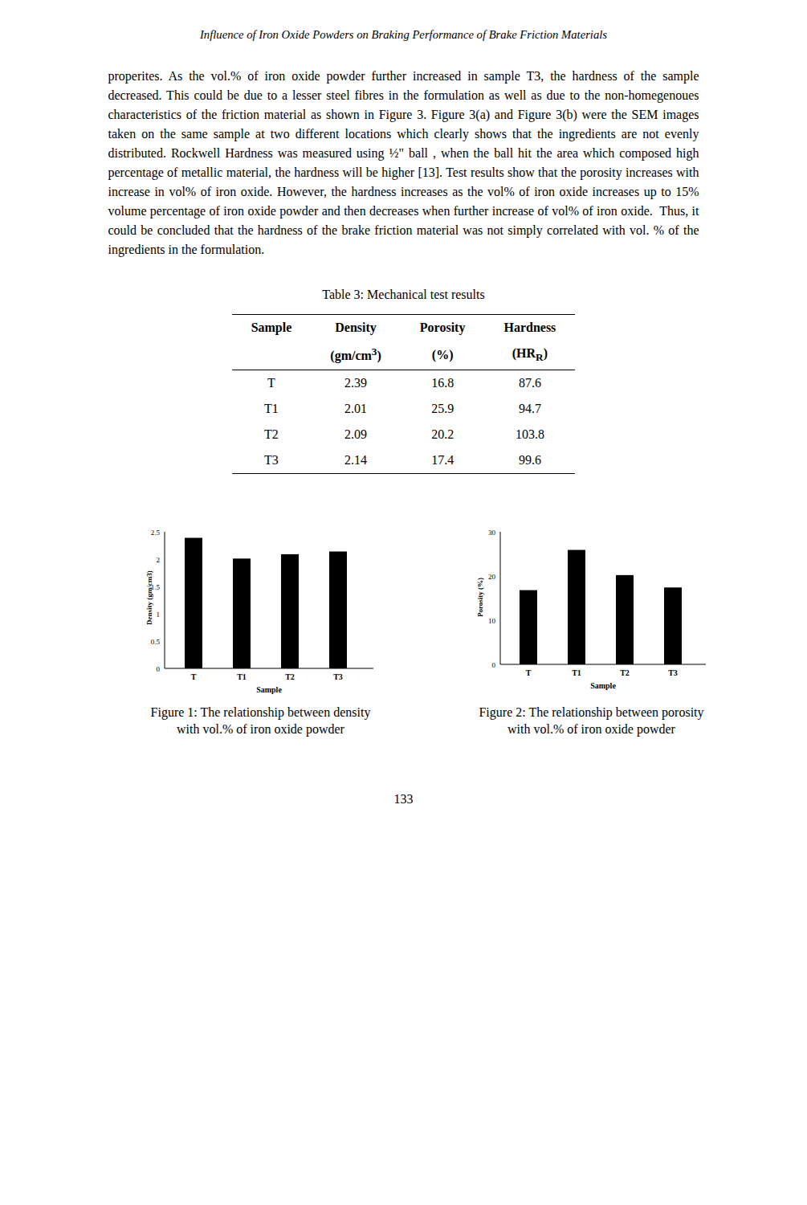Influence of Iron Oxide Powders on Braking Performance of Brake Friction Materials
properites. As the vol.% of iron oxide powder further increased in sample T3, the hardness of the sample decreased. This could be due to a lesser steel fibres in the formulation as well as due to the non-homegenoues characteristics of the friction material as shown in Figure 3. Figure 3(a) and Figure 3(b) were the SEM images taken on the same sample at two different locations which clearly shows that the ingredients are not evenly distributed. Rockwell Hardness was measured using ½" ball , when the ball hit the area which composed high percentage of metallic material, the hardness will be higher [13]. Test results show that the porosity increases with increase in vol% of iron oxide. However, the hardness increases as the vol% of iron oxide increases up to 15% volume percentage of iron oxide powder and then decreases when further increase of vol% of iron oxide. Thus, it could be concluded that the hardness of the brake friction material was not simply correlated with vol. % of the ingredients in the formulation.
Table 3: Mechanical test results
| Sample | Density | Porosity | Hardness |
| --- | --- | --- | --- |
| | (gm/cm 3 ) | (%) | (HR R ) |
| T | 2.39 | 16.8 | 87.6 |
| T1 | 2.01 | 25.9 | 94.7 |
| T2 | 2.09 | 20.2 | 103.8 |
| T3 | 2.14 | 17.4 | 99.6 |
Density (gm/cm3) 2.5 2 1.5 1 0.5 0 T T1 T2 T3 Sample
Figure 1: The relationship between density with vol.% of iron oxide powder
Porosity (%) 30 20 10 0 T T1 T2 T3 Sample
Figure 2: The relationship between porosity with vol.% of iron oxide powder
133